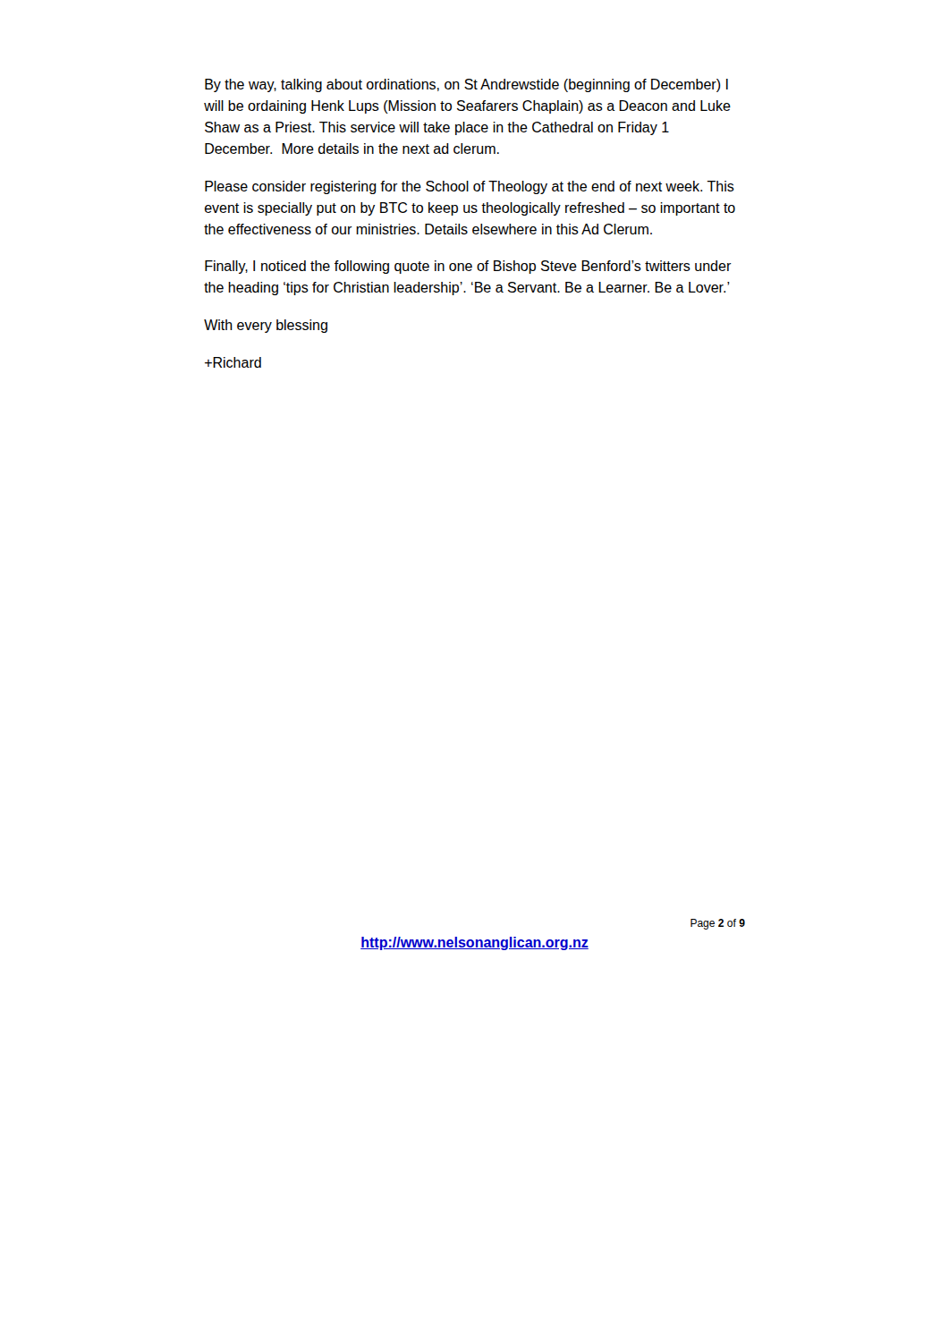By the way, talking about ordinations, on St Andrewstide (beginning of December) I will be ordaining Henk Lups (Mission to Seafarers Chaplain) as a Deacon and Luke Shaw as a Priest. This service will take place in the Cathedral on Friday 1 December. More details in the next ad clerum.
Please consider registering for the School of Theology at the end of next week. This event is specially put on by BTC to keep us theologically refreshed – so important to the effectiveness of our ministries. Details elsewhere in this Ad Clerum.
Finally, I noticed the following quote in one of Bishop Steve Benford’s twitters under the heading ‘tips for Christian leadership’. ‘Be a Servant. Be a Learner. Be a Lover.’
With every blessing
+Richard
Page 2 of 9
http://www.nelsonanglican.org.nz